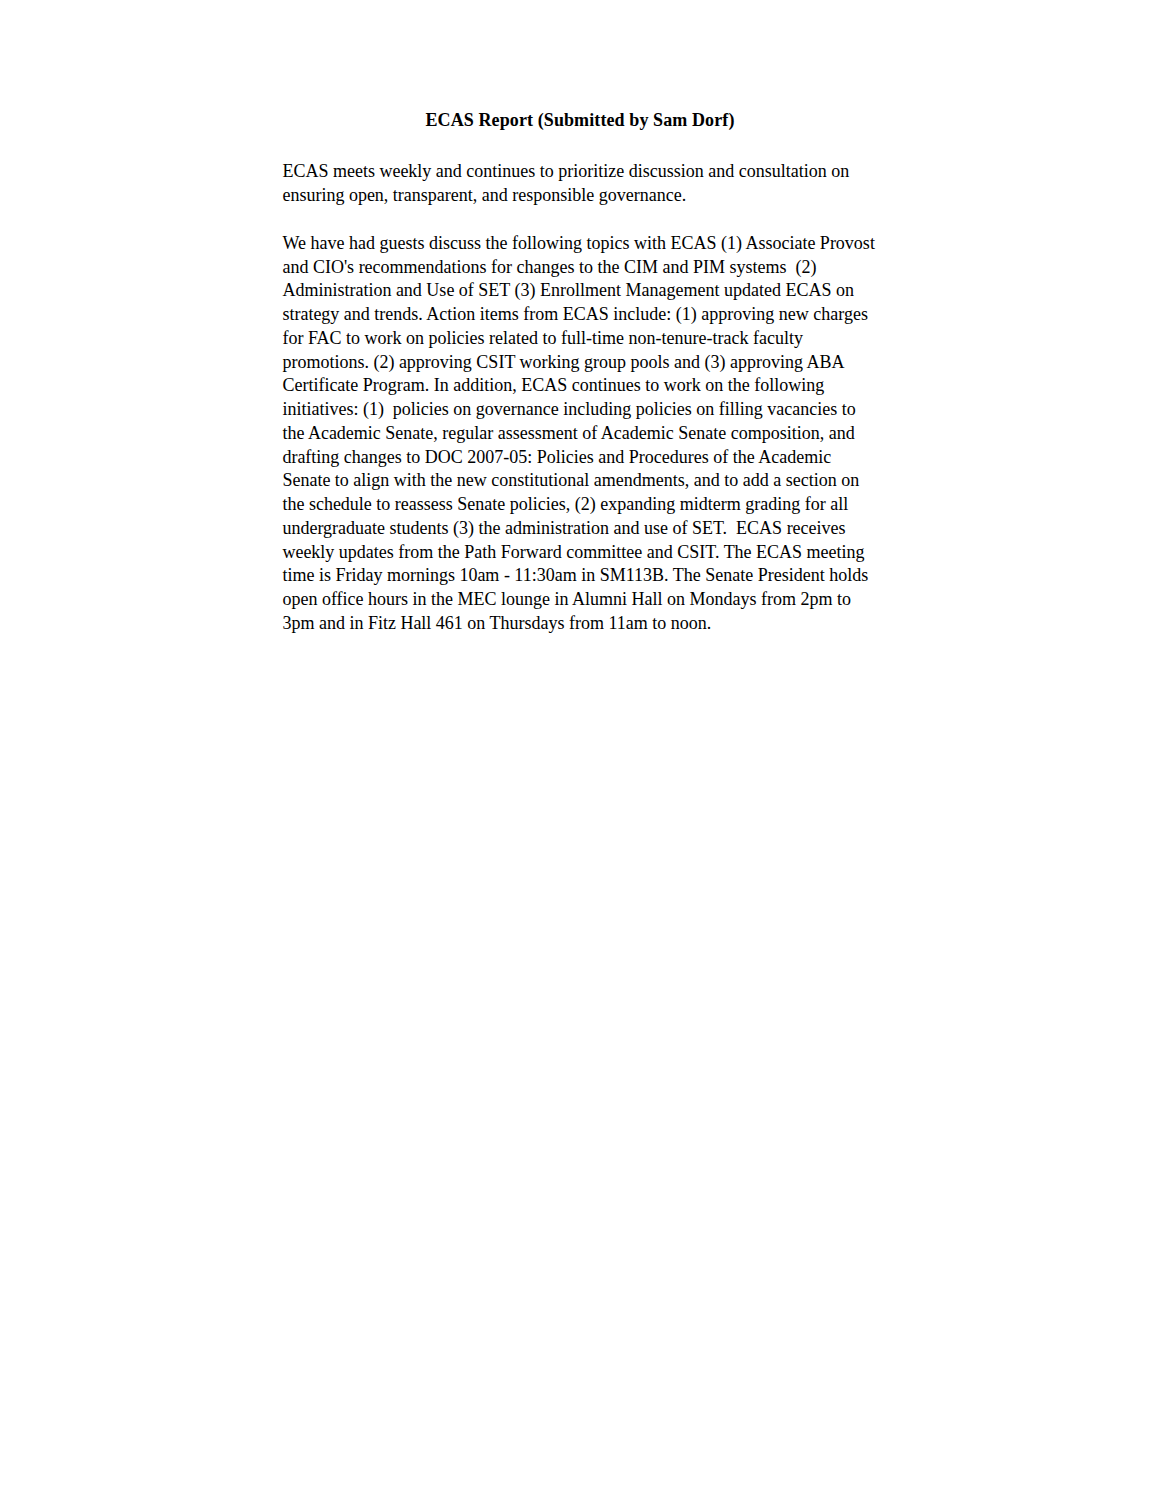ECAS Report (Submitted by Sam Dorf)
ECAS meets weekly and continues to prioritize discussion and consultation on ensuring open, transparent, and responsible governance.
We have had guests discuss the following topics with ECAS (1) Associate Provost and CIO's recommendations for changes to the CIM and PIM systems (2) Administration and Use of SET (3) Enrollment Management updated ECAS on strategy and trends. Action items from ECAS include: (1) approving new charges for FAC to work on policies related to full-time non-tenure-track faculty promotions. (2) approving CSIT working group pools and (3) approving ABA Certificate Program. In addition, ECAS continues to work on the following initiatives: (1) policies on governance including policies on filling vacancies to the Academic Senate, regular assessment of Academic Senate composition, and drafting changes to DOC 2007-05: Policies and Procedures of the Academic Senate to align with the new constitutional amendments, and to add a section on the schedule to reassess Senate policies, (2) expanding midterm grading for all undergraduate students (3) the administration and use of SET. ECAS receives weekly updates from the Path Forward committee and CSIT. The ECAS meeting time is Friday mornings 10am - 11:30am in SM113B. The Senate President holds open office hours in the MEC lounge in Alumni Hall on Mondays from 2pm to 3pm and in Fitz Hall 461 on Thursdays from 11am to noon.